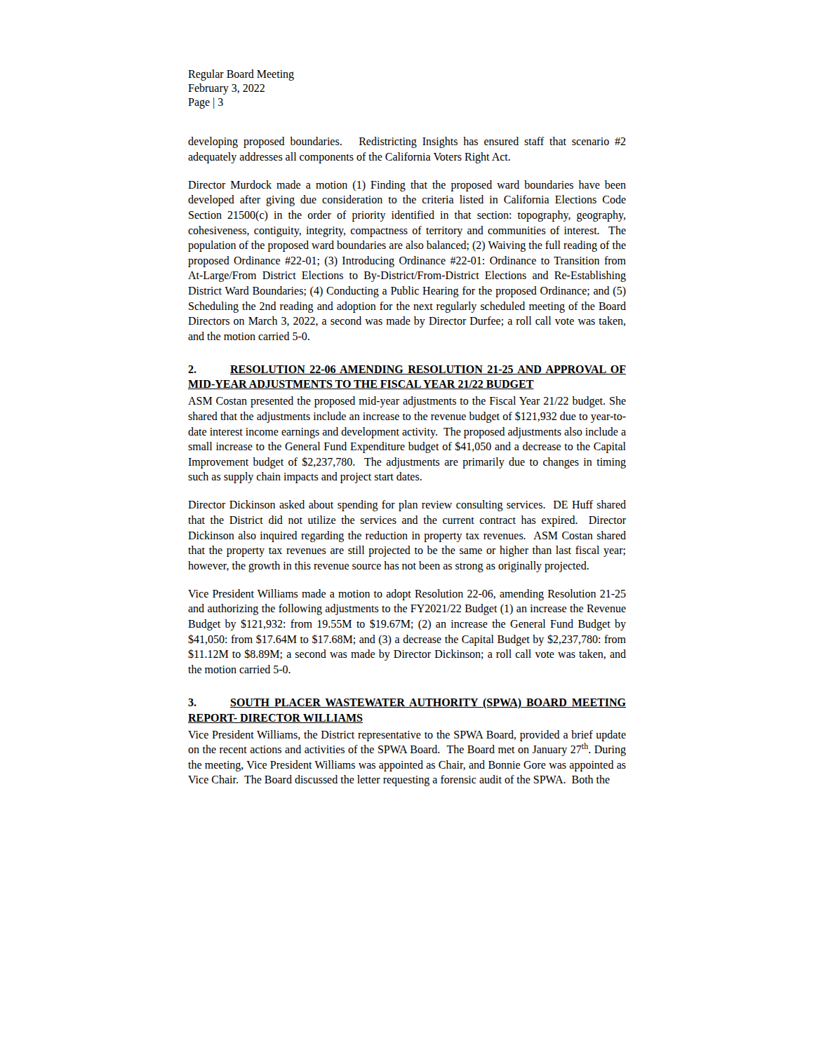Regular Board Meeting
February 3, 2022
Page | 3
developing proposed boundaries. Redistricting Insights has ensured staff that scenario #2 adequately addresses all components of the California Voters Right Act.
Director Murdock made a motion (1) Finding that the proposed ward boundaries have been developed after giving due consideration to the criteria listed in California Elections Code Section 21500(c) in the order of priority identified in that section: topography, geography, cohesiveness, contiguity, integrity, compactness of territory and communities of interest. The population of the proposed ward boundaries are also balanced; (2) Waiving the full reading of the proposed Ordinance #22-01; (3) Introducing Ordinance #22-01: Ordinance to Transition from At-Large/From District Elections to By-District/From-District Elections and Re-Establishing District Ward Boundaries; (4) Conducting a Public Hearing for the proposed Ordinance; and (5) Scheduling the 2nd reading and adoption for the next regularly scheduled meeting of the Board Directors on March 3, 2022, a second was made by Director Durfee; a roll call vote was taken, and the motion carried 5-0.
2. Resolution 22-06 Amending Resolution 21-25 and Approval of Mid-Year Adjustments to the Fiscal Year 21/22 Budget
ASM Costan presented the proposed mid-year adjustments to the Fiscal Year 21/22 budget. She shared that the adjustments include an increase to the revenue budget of $121,932 due to year-to-date interest income earnings and development activity. The proposed adjustments also include a small increase to the General Fund Expenditure budget of $41,050 and a decrease to the Capital Improvement budget of $2,237,780. The adjustments are primarily due to changes in timing such as supply chain impacts and project start dates.
Director Dickinson asked about spending for plan review consulting services. DE Huff shared that the District did not utilize the services and the current contract has expired. Director Dickinson also inquired regarding the reduction in property tax revenues. ASM Costan shared that the property tax revenues are still projected to be the same or higher than last fiscal year; however, the growth in this revenue source has not been as strong as originally projected.
Vice President Williams made a motion to adopt Resolution 22-06, amending Resolution 21-25 and authorizing the following adjustments to the FY2021/22 Budget (1) an increase the Revenue Budget by $121,932: from 19.55M to $19.67M; (2) an increase the General Fund Budget by $41,050: from $17.64M to $17.68M; and (3) a decrease the Capital Budget by $2,237,780: from $11.12M to $8.89M; a second was made by Director Dickinson; a roll call vote was taken, and the motion carried 5-0.
3. South Placer Wastewater Authority (SPWA) Board Meeting Report- Director Williams
Vice President Williams, the District representative to the SPWA Board, provided a brief update on the recent actions and activities of the SPWA Board. The Board met on January 27th. During the meeting, Vice President Williams was appointed as Chair, and Bonnie Gore was appointed as Vice Chair. The Board discussed the letter requesting a forensic audit of the SPWA. Both the